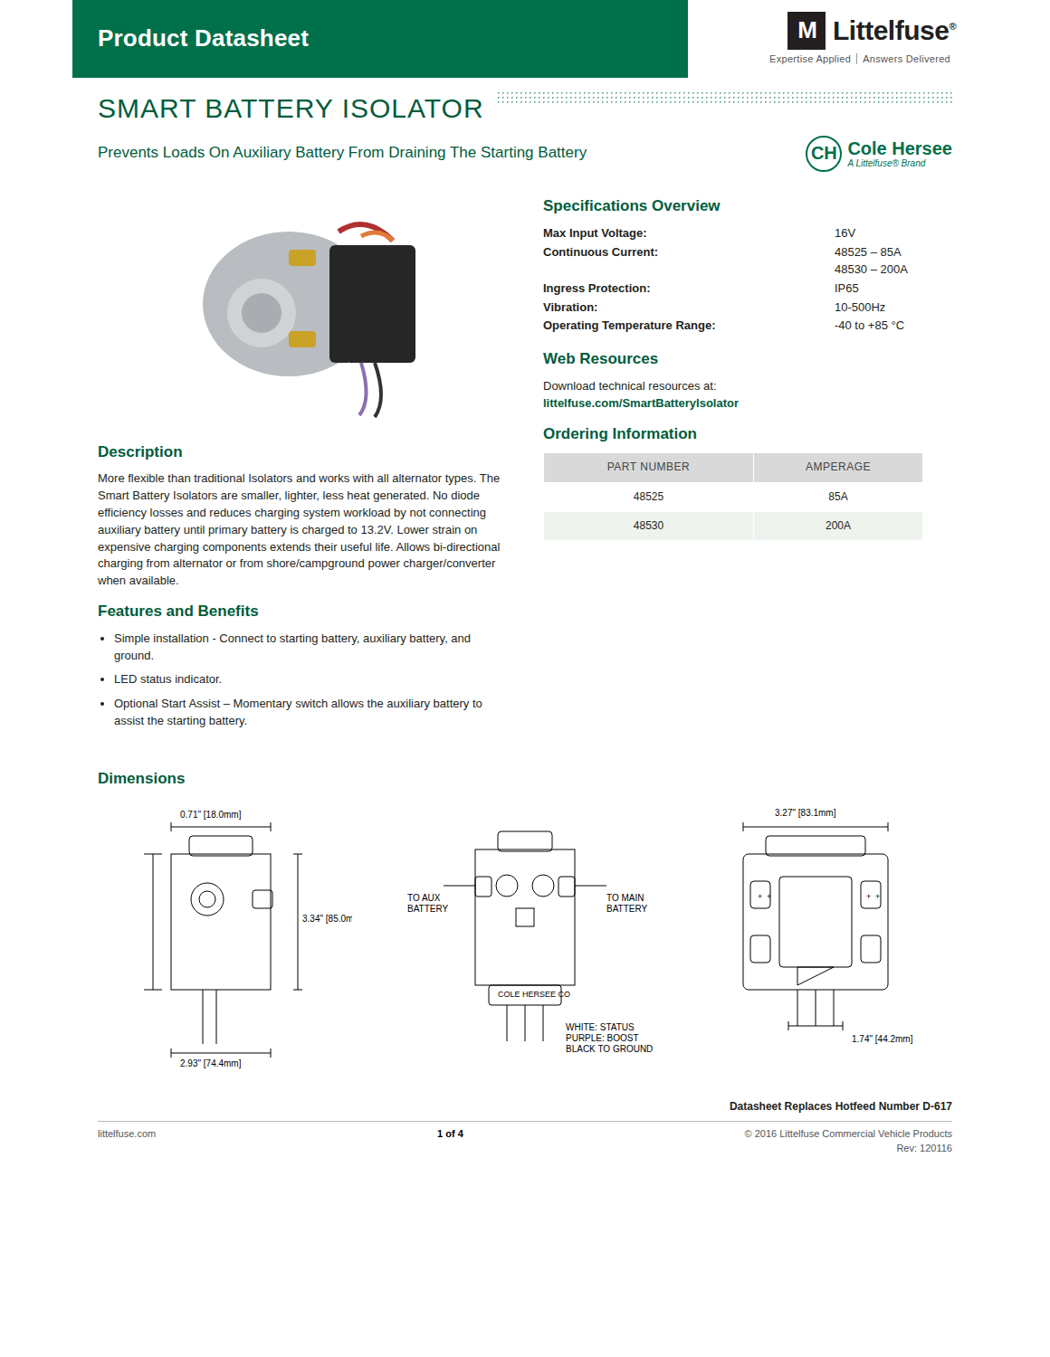Product Datasheet
M
Littelfuse®
Expertise Applied Answers Delivered
SMART BATTERY ISOLATOR
Prevents Loads On Auxiliary Battery From Draining The Starting Battery
CH
Cole Hersee
A Littelfuse® Brand
Description
More flexible than traditional Isolators and works with all alternator types. The Smart Battery Isolators are smaller, lighter, less heat generated. No diode efficiency losses and reduces charging system workload by not connecting auxiliary battery until primary battery is charged to 13.2V. Lower strain on expensive charging components extends their useful life. Allows bi-directional charging from alternator or from shore/campground power charger/converter when available.
Features and Benefits
Simple installation - Connect to starting battery, auxiliary battery, and ground.
LED status indicator.
Optional Start Assist – Momentary switch allows the auxiliary battery to assist the starting battery.
Specifications Overview
| Max Input Voltage: | 16V |
| Continuous Current: | 48525 – 85A 48530 – 200A |
| Ingress Protection: | IP65 |
| Vibration: | 10-500Hz |
| Operating Temperature Range: | -40 to +85 °C |
Web Resources
Download technical resources at:
littelfuse.com/SmartBatteryIsolator
Ordering Information
| PART NUMBER | AMPERAGE |
| --- | --- |
| 48525 | 85A |
| 48530 | 200A |
Dimensions
Datasheet Replaces Hotfeed Number D-617
littelfuse.com
1 of 4
© 2016 Littelfuse Commercial Vehicle Products
Rev: 120116